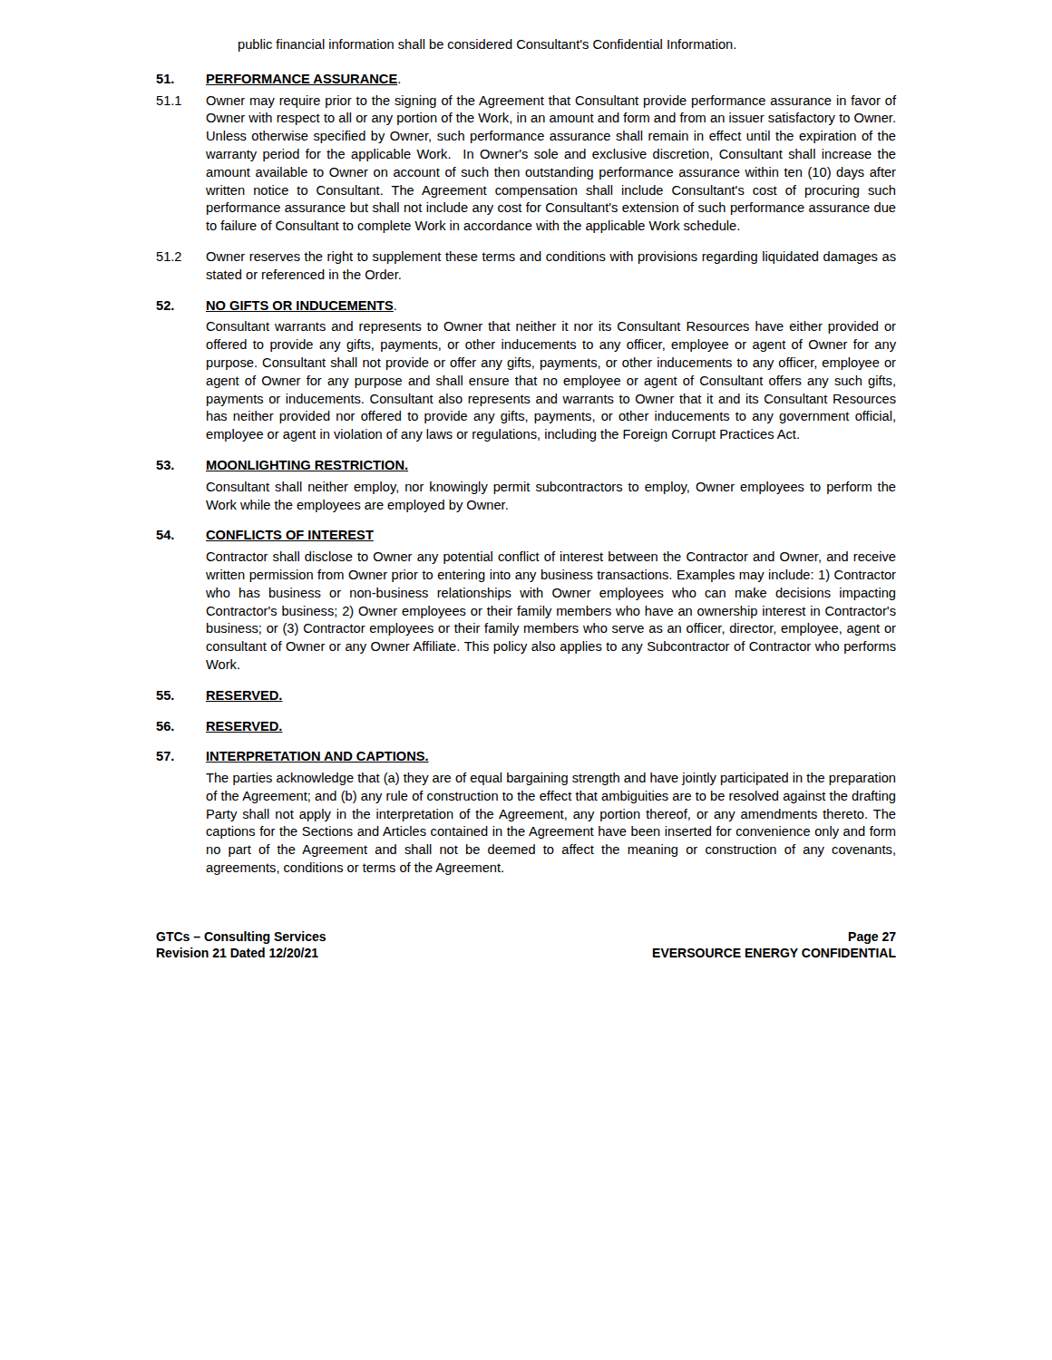public financial information shall be considered Consultant's Confidential Information.
51.
PERFORMANCE ASSURANCE.
51.1
Owner may require prior to the signing of the Agreement that Consultant provide performance assurance in favor of Owner with respect to all or any portion of the Work, in an amount and form and from an issuer satisfactory to Owner. Unless otherwise specified by Owner, such performance assurance shall remain in effect until the expiration of the warranty period for the applicable Work. In Owner's sole and exclusive discretion, Consultant shall increase the amount available to Owner on account of such then outstanding performance assurance within ten (10) days after written notice to Consultant. The Agreement compensation shall include Consultant's cost of procuring such performance assurance but shall not include any cost for Consultant's extension of such performance assurance due to failure of Consultant to complete Work in accordance with the applicable Work schedule.
51.2
Owner reserves the right to supplement these terms and conditions with provisions regarding liquidated damages as stated or referenced in the Order.
52.
NO GIFTS OR INDUCEMENTS.
Consultant warrants and represents to Owner that neither it nor its Consultant Resources have either provided or offered to provide any gifts, payments, or other inducements to any officer, employee or agent of Owner for any purpose. Consultant shall not provide or offer any gifts, payments, or other inducements to any officer, employee or agent of Owner for any purpose and shall ensure that no employee or agent of Consultant offers any such gifts, payments or inducements. Consultant also represents and warrants to Owner that it and its Consultant Resources has neither provided nor offered to provide any gifts, payments, or other inducements to any government official, employee or agent in violation of any laws or regulations, including the Foreign Corrupt Practices Act.
53.
MOONLIGHTING RESTRICTION.
Consultant shall neither employ, nor knowingly permit subcontractors to employ, Owner employees to perform the Work while the employees are employed by Owner.
54.
CONFLICTS OF INTEREST
Contractor shall disclose to Owner any potential conflict of interest between the Contractor and Owner, and receive written permission from Owner prior to entering into any business transactions. Examples may include: 1) Contractor who has business or non-business relationships with Owner employees who can make decisions impacting Contractor's business; 2) Owner employees or their family members who have an ownership interest in Contractor's business; or (3) Contractor employees or their family members who serve as an officer, director, employee, agent or consultant of Owner or any Owner Affiliate. This policy also applies to any Subcontractor of Contractor who performs Work.
55.
RESERVED.
56.
RESERVED.
57.
INTERPRETATION AND CAPTIONS.
The parties acknowledge that (a) they are of equal bargaining strength and have jointly participated in the preparation of the Agreement; and (b) any rule of construction to the effect that ambiguities are to be resolved against the drafting Party shall not apply in the interpretation of the Agreement, any portion thereof, or any amendments thereto. The captions for the Sections and Articles contained in the Agreement have been inserted for convenience only and form no part of the Agreement and shall not be deemed to affect the meaning or construction of any covenants, agreements, conditions or terms of the Agreement.
GTCs – Consulting Services
Revision 21 Dated 12/20/21
Page 27
EVERSOURCE ENERGY CONFIDENTIAL